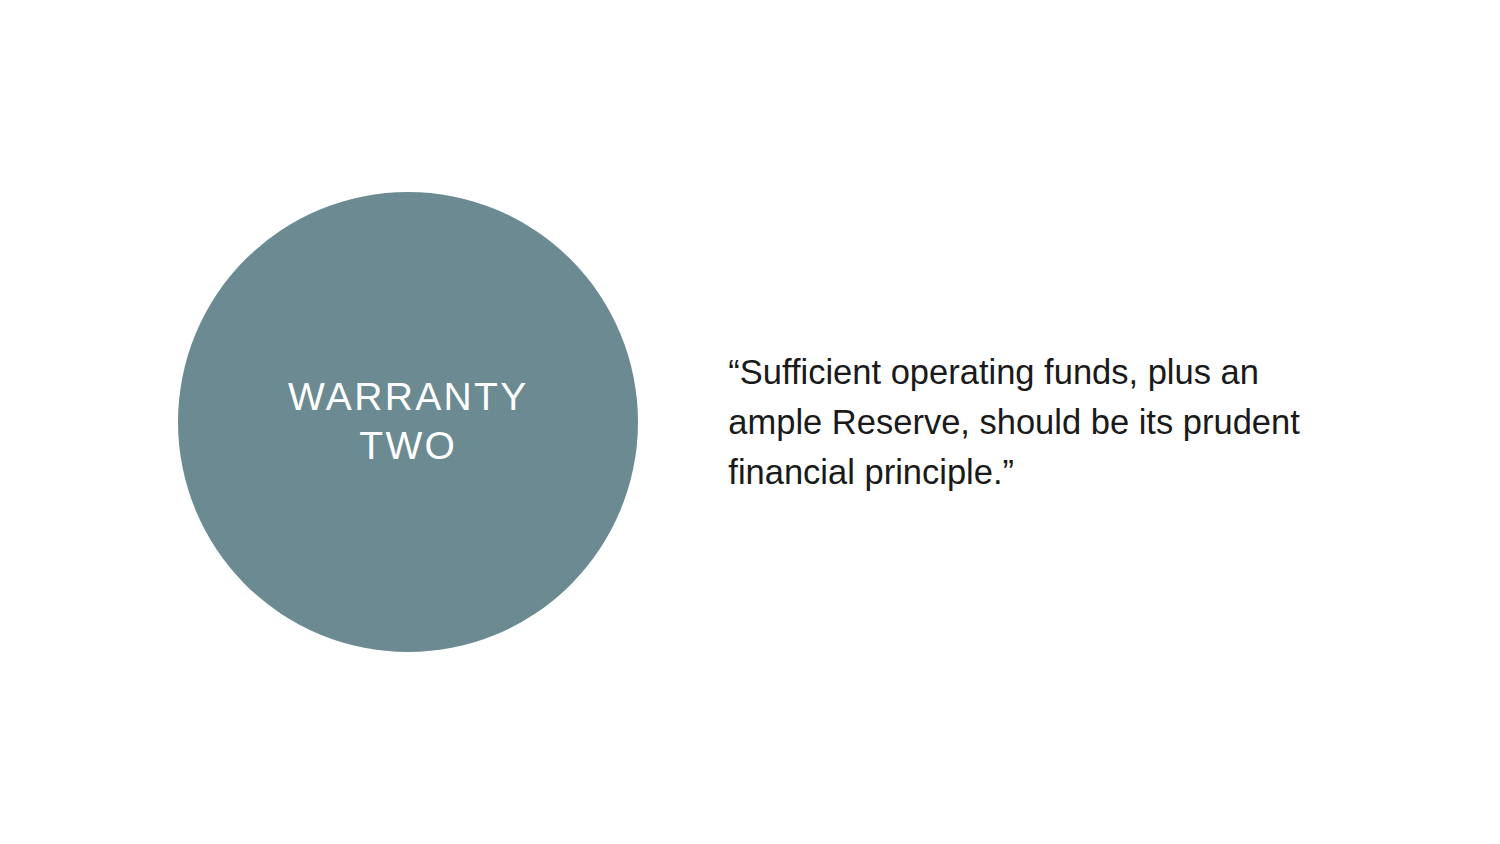WARRANTY
TWO
“Sufficient operating funds, plus an ample Reserve, should be its prudent financial principle.”